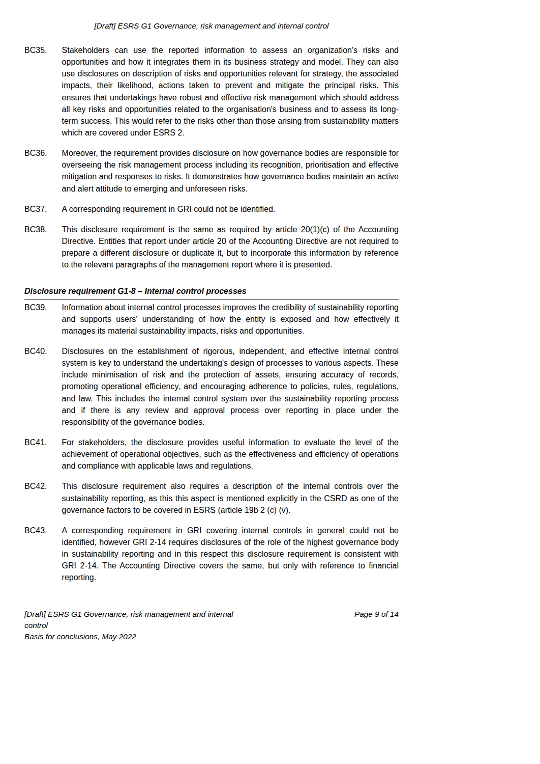[Draft] ESRS G1 Governance, risk management and internal control
BC35. Stakeholders can use the reported information to assess an organization's risks and opportunities and how it integrates them in its business strategy and model. They can also use disclosures on description of risks and opportunities relevant for strategy, the associated impacts, their likelihood, actions taken to prevent and mitigate the principal risks. This ensures that undertakings have robust and effective risk management which should address all key risks and opportunities related to the organisation's business and to assess its long-term success. This would refer to the risks other than those arising from sustainability matters which are covered under ESRS 2.
BC36. Moreover, the requirement provides disclosure on how governance bodies are responsible for overseeing the risk management process including its recognition, prioritisation and effective mitigation and responses to risks. It demonstrates how governance bodies maintain an active and alert attitude to emerging and unforeseen risks.
BC37. A corresponding requirement in GRI could not be identified.
BC38. This disclosure requirement is the same as required by article 20(1)(c) of the Accounting Directive. Entities that report under article 20 of the Accounting Directive are not required to prepare a different disclosure or duplicate it, but to incorporate this information by reference to the relevant paragraphs of the management report where it is presented.
Disclosure requirement G1-8 – Internal control processes
BC39. Information about internal control processes improves the credibility of sustainability reporting and supports users' understanding of how the entity is exposed and how effectively it manages its material sustainability impacts, risks and opportunities.
BC40. Disclosures on the establishment of rigorous, independent, and effective internal control system is key to understand the undertaking's design of processes to various aspects. These include minimisation of risk and the protection of assets, ensuring accuracy of records, promoting operational efficiency, and encouraging adherence to policies, rules, regulations, and law. This includes the internal control system over the sustainability reporting process and if there is any review and approval process over reporting in place under the responsibility of the governance bodies.
BC41. For stakeholders, the disclosure provides useful information to evaluate the level of the achievement of operational objectives, such as the effectiveness and efficiency of operations and compliance with applicable laws and regulations.
BC42. This disclosure requirement also requires a description of the internal controls over the sustainability reporting, as this this aspect is mentioned explicitly in the CSRD as one of the governance factors to be covered in ESRS (article 19b 2 (c) (v).
BC43. A corresponding requirement in GRI covering internal controls in general could not be identified, however GRI 2-14 requires disclosures of the role of the highest governance body in sustainability reporting and in this respect this disclosure requirement is consistent with GRI 2-14. The Accounting Directive covers the same, but only with reference to financial reporting.
[Draft] ESRS G1 Governance, risk management and internal control
Basis for conclusions, May 2022
Page 9 of 14